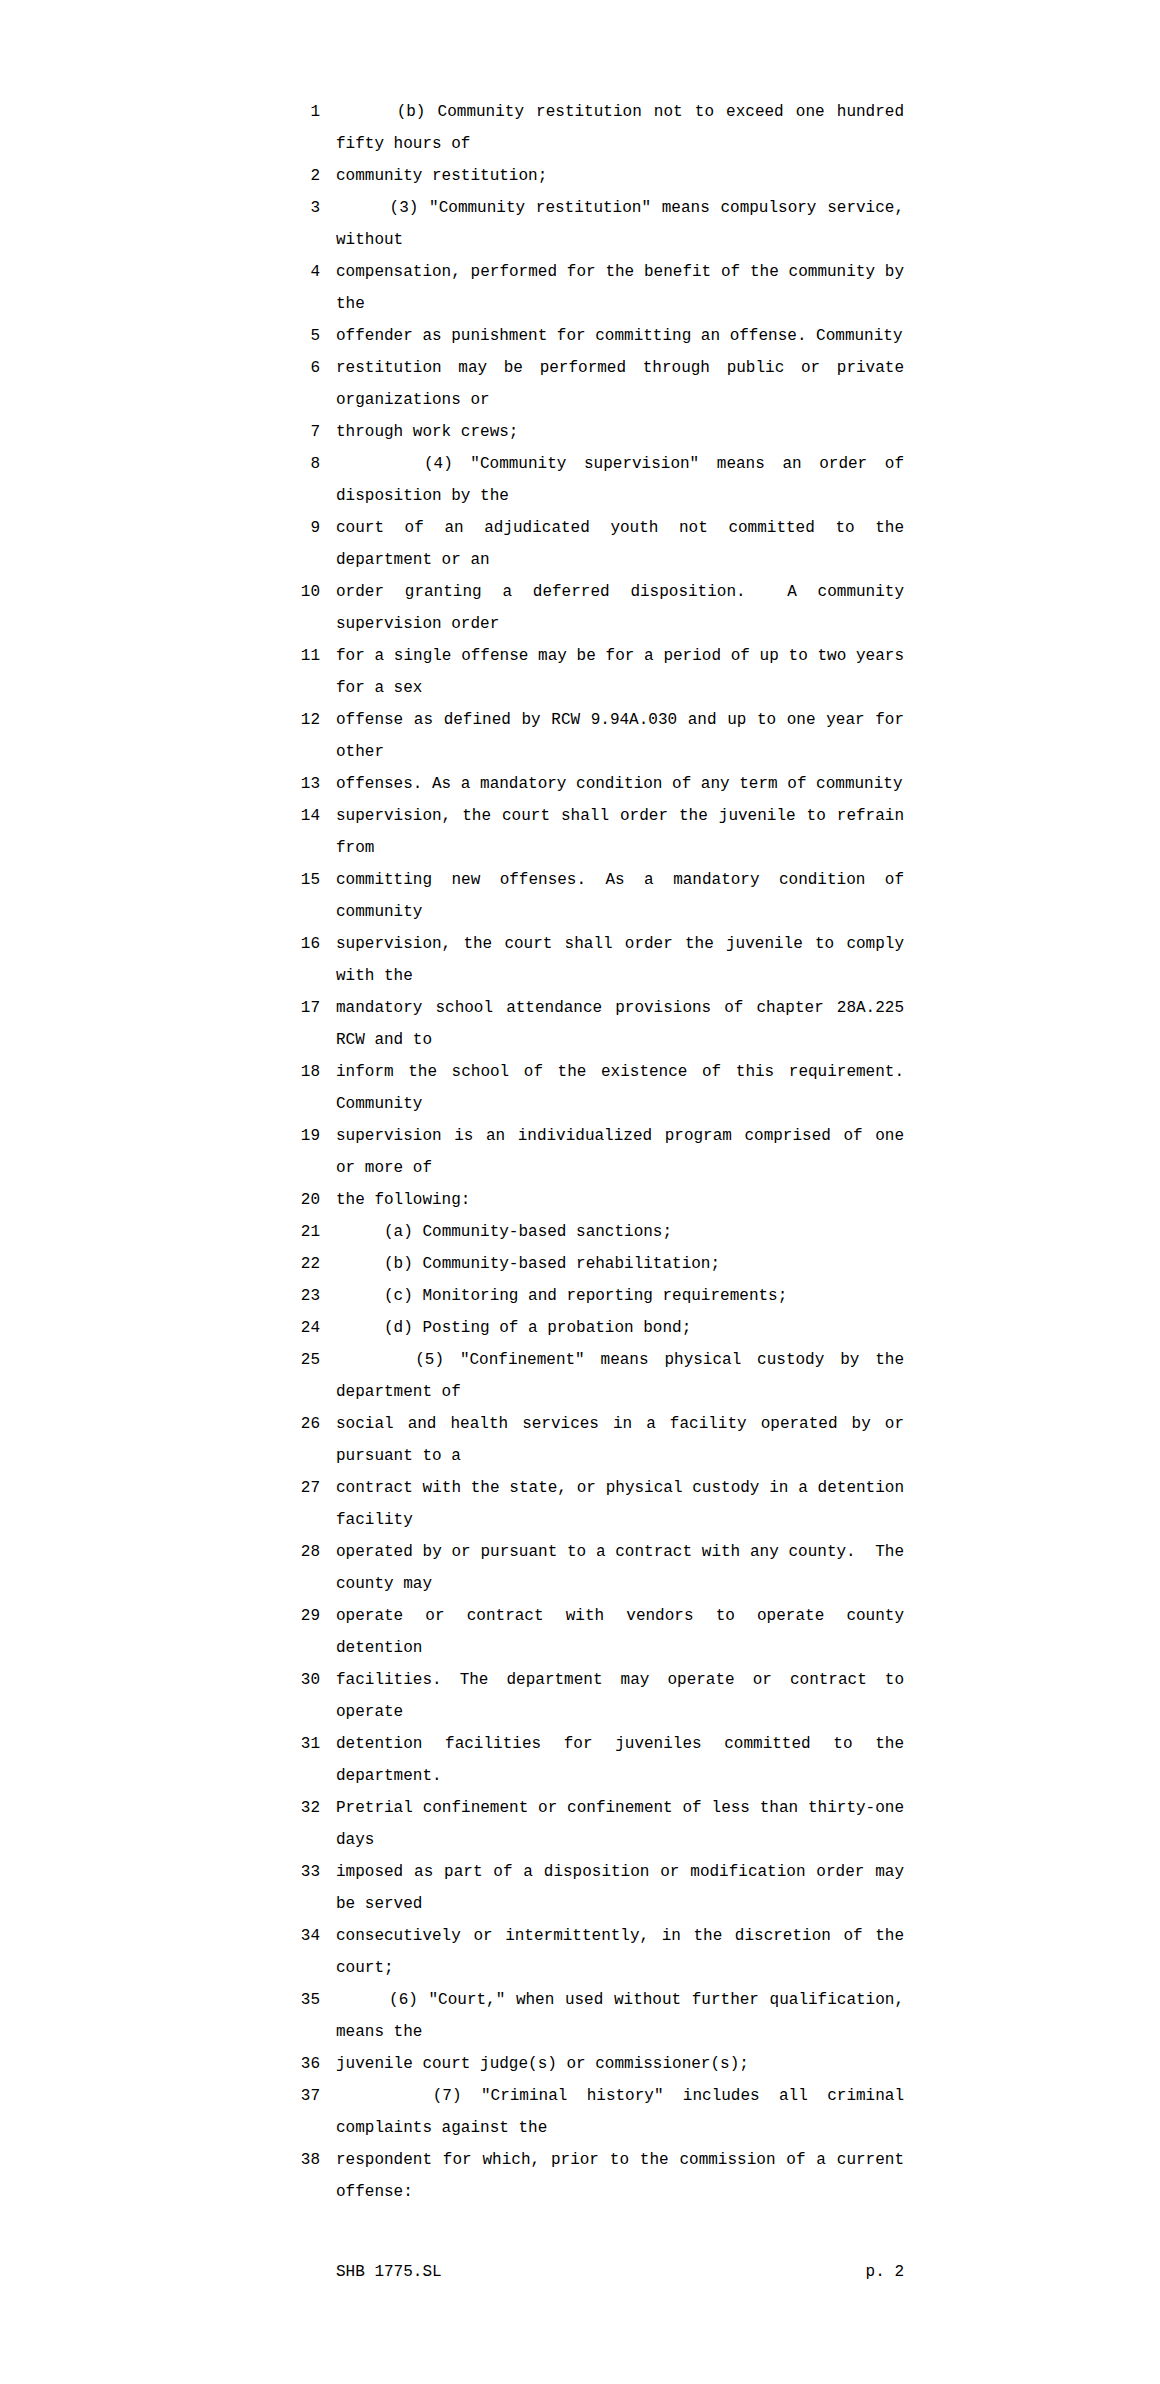(b) Community restitution not to exceed one hundred fifty hours of
community restitution;
(3) "Community restitution" means compulsory service, without
compensation, performed for the benefit of the community by the
offender as punishment for committing an offense. Community
restitution may be performed through public or private organizations or
through work crews;
(4) "Community supervision" means an order of disposition by the
court of an adjudicated youth not committed to the department or an
order granting a deferred disposition. A community supervision order
for a single offense may be for a period of up to two years for a sex
offense as defined by RCW 9.94A.030 and up to one year for other
offenses. As a mandatory condition of any term of community
supervision, the court shall order the juvenile to refrain from
committing new offenses. As a mandatory condition of community
supervision, the court shall order the juvenile to comply with the
mandatory school attendance provisions of chapter 28A.225 RCW and to
inform the school of the existence of this requirement. Community
supervision is an individualized program comprised of one or more of
the following:
(a) Community-based sanctions;
(b) Community-based rehabilitation;
(c) Monitoring and reporting requirements;
(d) Posting of a probation bond;
(5) "Confinement" means physical custody by the department of
social and health services in a facility operated by or pursuant to a
contract with the state, or physical custody in a detention facility
operated by or pursuant to a contract with any county. The county may
operate or contract with vendors to operate county detention
facilities. The department may operate or contract to operate
detention facilities for juveniles committed to the department.
Pretrial confinement or confinement of less than thirty-one days
imposed as part of a disposition or modification order may be served
consecutively or intermittently, in the discretion of the court;
(6) "Court," when used without further qualification, means the
juvenile court judge(s) or commissioner(s);
(7) "Criminal history" includes all criminal complaints against the
respondent for which, prior to the commission of a current offense:
SHB 1775.SL p. 2